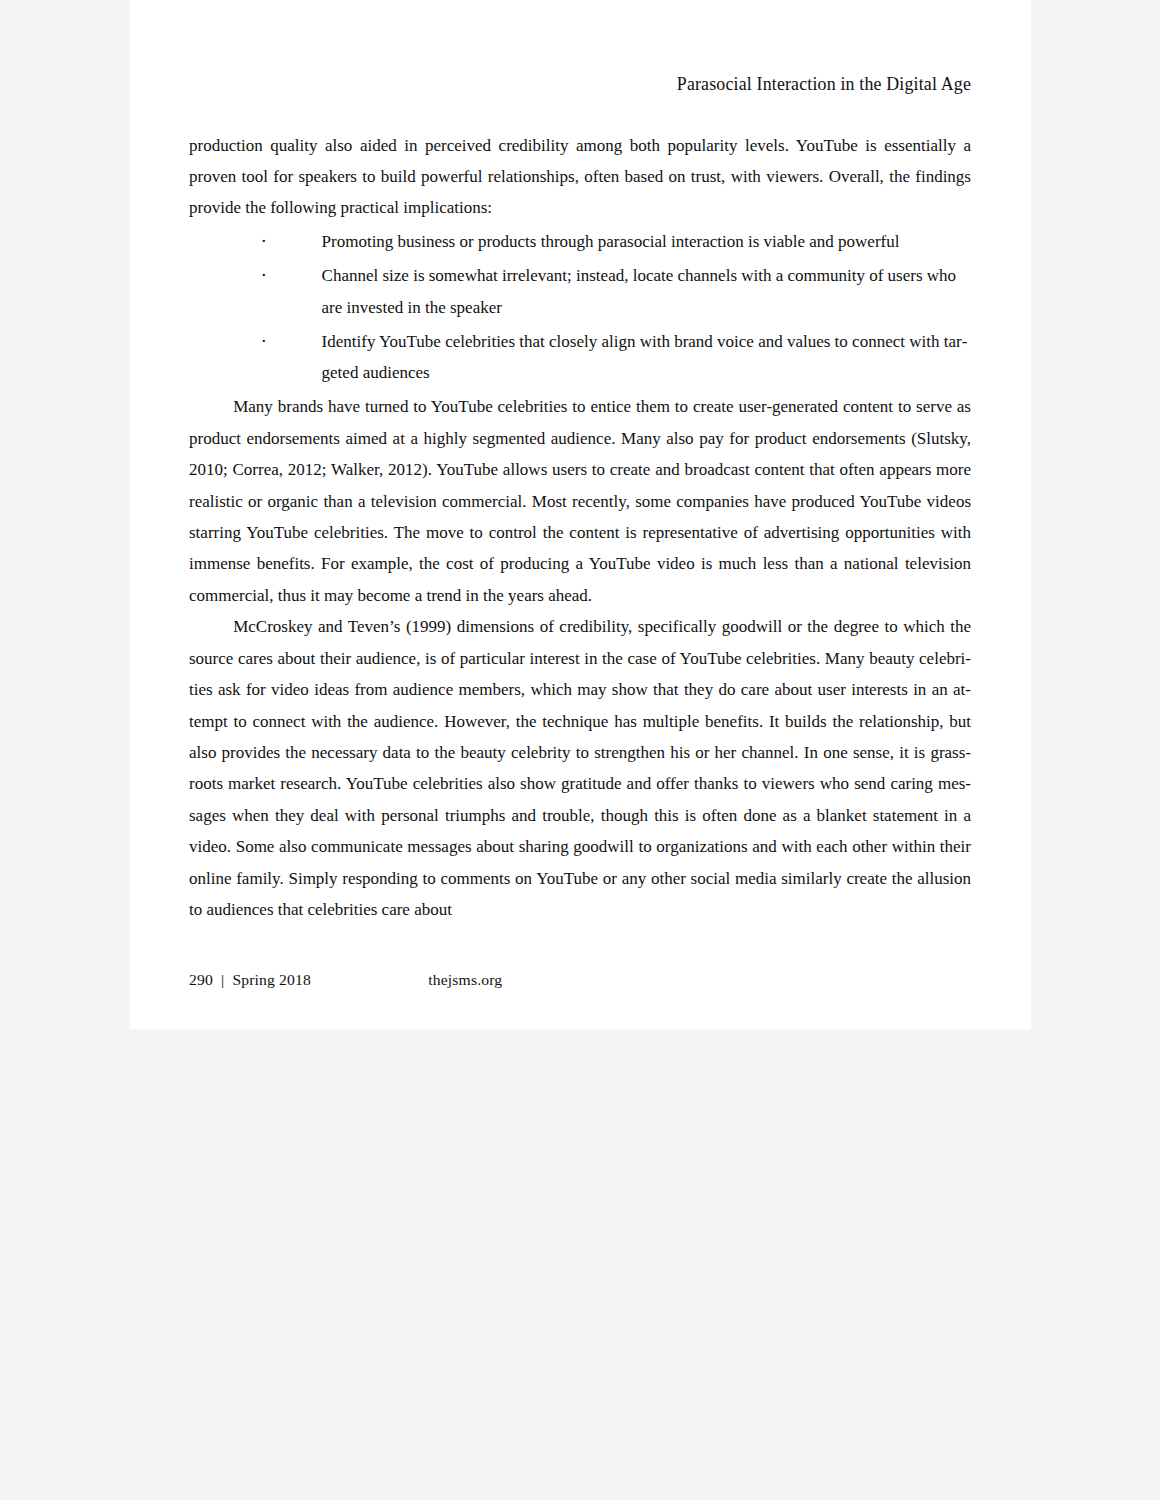Parasocial Interaction in the Digital Age
production quality also aided in perceived credibility among both popularity levels. YouTube is essentially a proven tool for speakers to build powerful relationships, often based on trust, with viewers. Overall, the findings provide the following practical implications:
Promoting business or products through parasocial interaction is viable and powerful
Channel size is somewhat irrelevant; instead, locate channels with a community of users who are invested in the speaker
Identify YouTube celebrities that closely align with brand voice and values to connect with targeted audiences
Many brands have turned to YouTube celebrities to entice them to create user-generated content to serve as product endorsements aimed at a highly segmented audience. Many also pay for product endorsements (Slutsky, 2010; Correa, 2012; Walker, 2012). YouTube allows users to create and broadcast content that often appears more realistic or organic than a television commercial. Most recently, some companies have produced YouTube videos starring YouTube celebrities. The move to control the content is representative of advertising opportunities with immense benefits. For example, the cost of producing a YouTube video is much less than a national television commercial, thus it may become a trend in the years ahead.
McCroskey and Teven’s (1999) dimensions of credibility, specifically goodwill or the degree to which the source cares about their audience, is of particular interest in the case of YouTube celebrities. Many beauty celebrities ask for video ideas from audience members, which may show that they do care about user interests in an attempt to connect with the audience. However, the technique has multiple benefits. It builds the relationship, but also provides the necessary data to the beauty celebrity to strengthen his or her channel. In one sense, it is grassroots market research. YouTube celebrities also show gratitude and offer thanks to viewers who send caring messages when they deal with personal triumphs and trouble, though this is often done as a blanket statement in a video. Some also communicate messages about sharing goodwill to organizations and with each other within their online family. Simply responding to comments on YouTube or any other social media similarly create the allusion to audiences that celebrities care about
290 | Spring 2018 thejsms.org